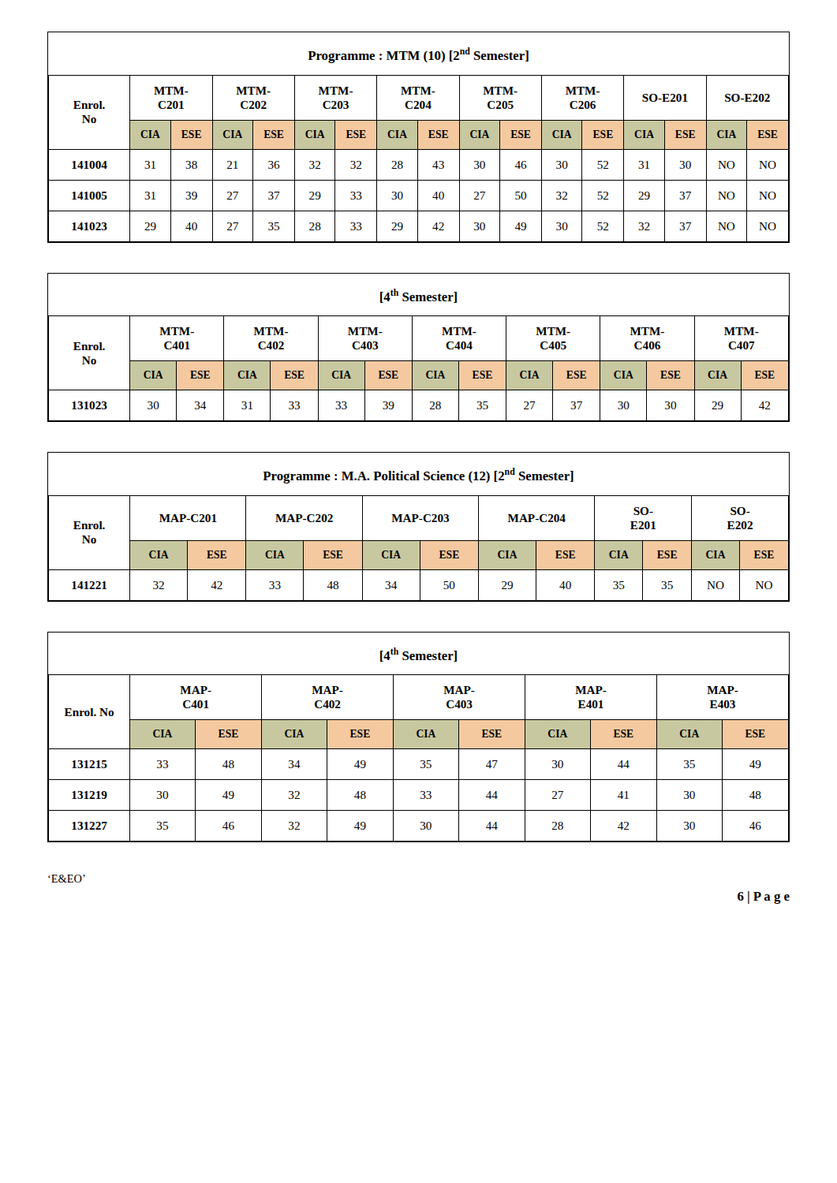Programme : MTM (10) [2nd Semester]
| Enrol. No | MTM- C201 | MTM- C202 | MTM- C203 | MTM- C204 | MTM- C205 | MTM- C206 | SO-E201 | SO-E202 |
| --- | --- | --- | --- | --- | --- | --- | --- | --- |
| CIA | ESE | CIA | ESE | CIA | ESE | CIA | ESE | CIA | ESE | CIA | ESE | CIA | ESE | CIA | ESE |
| 141004 | 31 | 38 | 21 | 36 | 32 | 32 | 28 | 43 | 30 | 46 | 30 | 52 | 31 | 30 | NO | NO |
| 141005 | 31 | 39 | 27 | 37 | 29 | 33 | 30 | 40 | 27 | 50 | 32 | 52 | 29 | 37 | NO | NO |
| 141023 | 29 | 40 | 27 | 35 | 28 | 33 | 29 | 42 | 30 | 49 | 30 | 52 | 32 | 37 | NO | NO |
[4th Semester]
| Enrol. No | MTM- C401 | MTM- C402 | MTM- C403 | MTM- C404 | MTM- C405 | MTM- C406 | MTM- C407 |
| --- | --- | --- | --- | --- | --- | --- | --- |
| CIA | ESE | CIA | ESE | CIA | ESE | CIA | ESE | CIA | ESE | CIA | ESE | CIA | ESE |
| 131023 | 30 | 34 | 31 | 33 | 33 | 39 | 28 | 35 | 27 | 37 | 30 | 30 | 29 | 42 |
Programme : M.A. Political Science (12) [2nd Semester]
| Enrol. No | MAP-C201 | MAP-C202 | MAP-C203 | MAP-C204 | SO- E201 | SO- E202 |
| --- | --- | --- | --- | --- | --- | --- |
| CIA | ESE | CIA | ESE | CIA | ESE | CIA | ESE | CIA | ESE | CIA | ESE |
| 141221 | 32 | 42 | 33 | 48 | 34 | 50 | 29 | 40 | 35 | 35 | NO | NO |
[4th Semester]
| Enrol. No | MAP- C401 | MAP- C402 | MAP- C403 | MAP- E401 | MAP- E403 |
| --- | --- | --- | --- | --- | --- |
| CIA | ESE | CIA | ESE | CIA | ESE | CIA | ESE | CIA | ESE |
| 131215 | 33 | 48 | 34 | 49 | 35 | 47 | 30 | 44 | 35 | 49 |
| 131219 | 30 | 49 | 32 | 48 | 33 | 44 | 27 | 41 | 30 | 48 |
| 131227 | 35 | 46 | 32 | 49 | 30 | 44 | 28 | 42 | 30 | 46 |
‘E&EO’
6 | P a g e